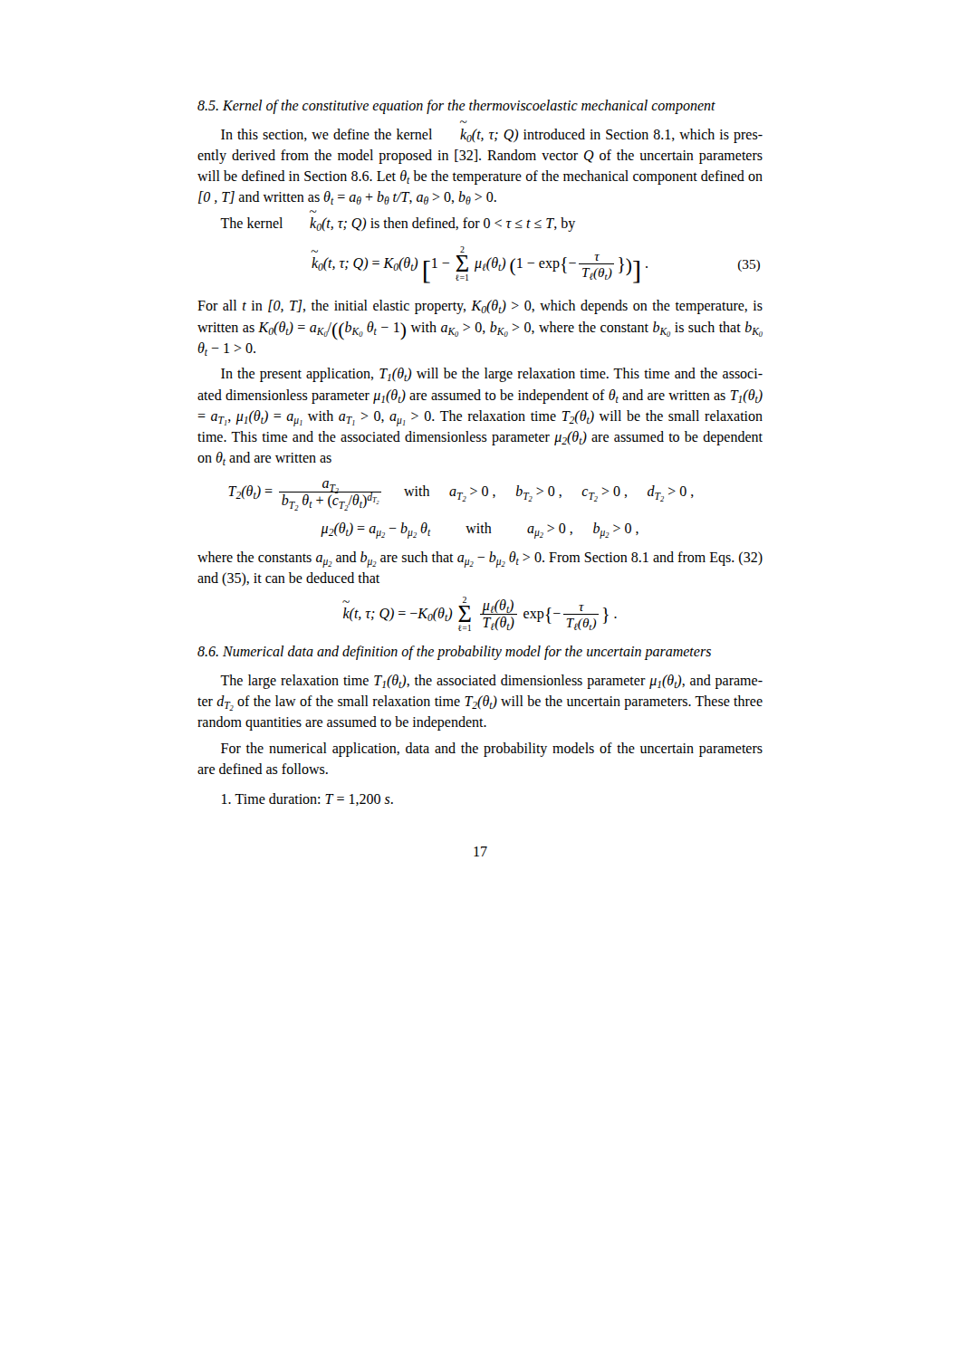8.5. Kernel of the constitutive equation for the thermoviscoelastic mechanical component
In this section, we define the kernel ~k 0(t, τ; Q) introduced in Section 8.1, which is presently derived from the model proposed in [32]. Random vector Q of the uncertain parameters will be defined in Section 8.6. Let θt be the temperature of the mechanical component defined on [0 , T] and written as θt = aθ + bθ t/T, aθ > 0, bθ > 0.
The kernel ~k 0(t, τ; Q) is then defined, for 0 < τ ≤ t ≤ T, by
~k 0(t, τ; Q) = K0(θt) [1 − 2 Σℓ=1 μℓ(θt) (1 − exp{−τTℓ(θt)})] . (35)
For all t in [0, T], the initial elastic property, K0(θt) > 0, which depends on the temperature, is written as K0(θt) = aK0/((bK0 θt − 1) with aK0 > 0, bK0 > 0, where the constant bK0 is such that bK0 θt − 1 > 0.
In the present application, T1(θt) will be the large relaxation time. This time and the associated dimensionless parameter μ1(θt) are assumed to be independent of θt and are written as T1(θt) = aT1, μ1(θt) = aμ1 with aT1 > 0, aμ1 > 0. The relaxation time T2(θt) will be the small relaxation time. This time and the associated dimensionless parameter μ2(θt) are assumed to be dependent on θt and are written as
T2(θt) = aT2 bT2 θt + (cT2/θt)dT2 with aT2 > 0 , bT2 > 0 , cT2 > 0 , dT2 > 0 ,
μ2(θt) = aμ2 − bμ2 θt with aμ2 > 0 , bμ2 > 0 ,
where the constants aμ2 and bμ2 are such that aμ2 − bμ2 θt > 0. From Section 8.1 and from Eqs. (32) and (35), it can be deduced that
~k(t, τ; Q) = −K0(θt) 2 Σℓ=1 μℓ(θt) Tℓ(θt) exp{−τTℓ(θt)} .
8.6. Numerical data and definition of the probability model for the uncertain parameters
The large relaxation time T1(θt), the associated dimensionless parameter μ1(θt), and parameter dT2 of the law of the small relaxation time T2(θt) will be the uncertain parameters. These three random quantities are assumed to be independent.
For the numerical application, data and the probability models of the uncertain parameters are defined as follows.
Time duration: T = 1,200 s.
17